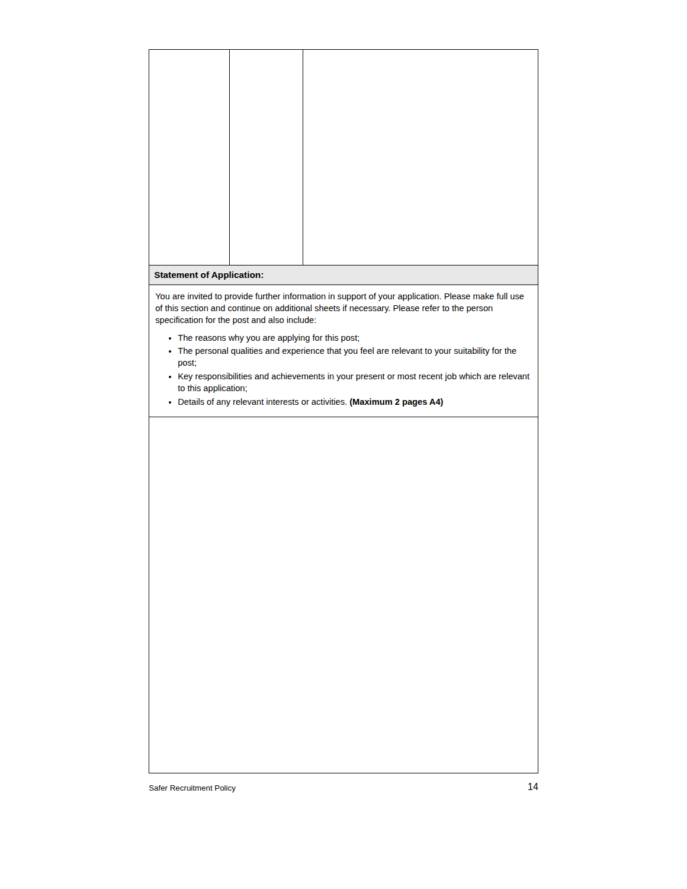Statement of Application:
You are invited to provide further information in support of your application. Please make full use of this section and continue on additional sheets if necessary. Please refer to the person specification for the post and also include:
The reasons why you are applying for this post;
The personal qualities and experience that you feel are relevant to your suitability for the post;
Key responsibilities and achievements in your present or most recent job which are relevant to this application;
Details of any relevant interests or activities. (Maximum 2 pages A4)
Safer Recruitment Policy
14